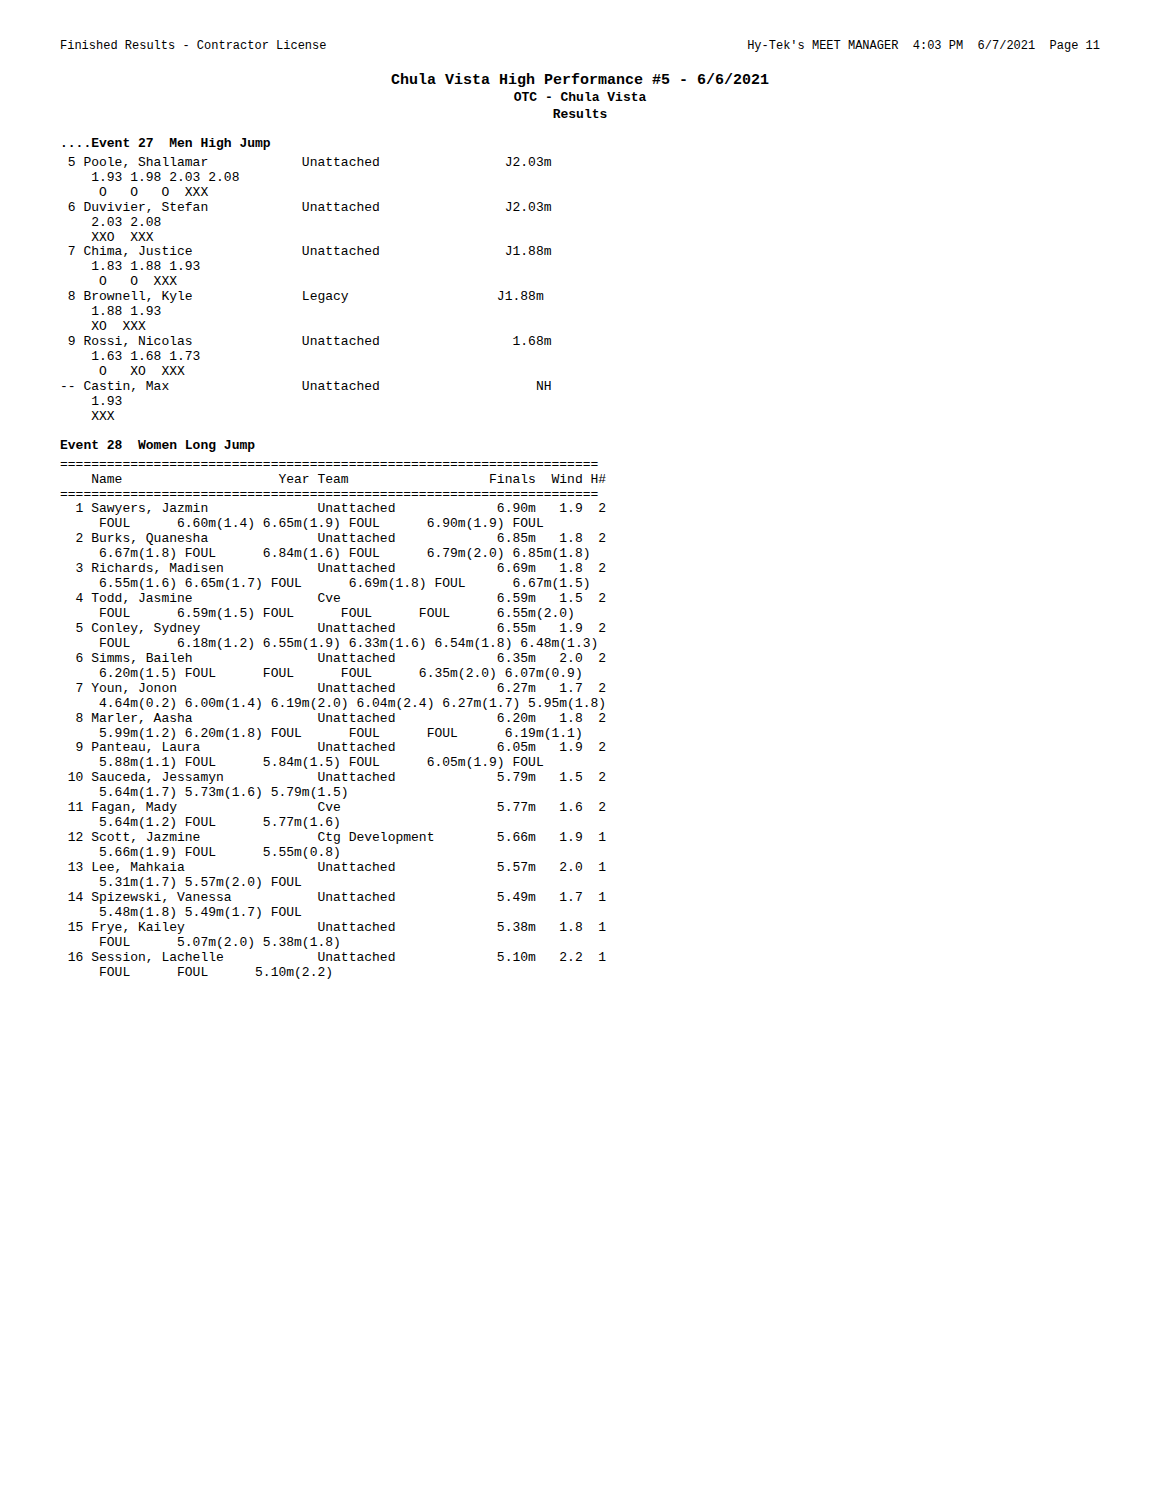Finished Results - Contractor License Hy-Tek's MEET MANAGER 4:03 PM 6/7/2021 Page 11
Chula Vista High Performance #5 - 6/6/2021
OTC - Chula Vista
Results
....Event 27 Men High Jump
 5 Poole, Shallamar            Unattached                J2.03m
    1.93 1.98 2.03 2.08
     O   O   O  XXX
 6 Duvivier, Stefan            Unattached                J2.03m
    2.03 2.08
    XXO  XXX
 7 Chima, Justice              Unattached                J1.88m
    1.83 1.88 1.93
     O   O  XXX
 8 Brownell, Kyle              Legacy                   J1.88m
    1.88 1.93
    XO  XXX
 9 Rossi, Nicolas              Unattached                 1.68m
    1.63 1.68 1.73
     O   XO  XXX
-- Castin, Max                 Unattached                    NH
    1.93
    XXX
Event 28 Women Long Jump
=====================================================================
    Name                    Year Team                  Finals  Wind H#
=====================================================================
  1 Sawyers, Jazmin              Unattached             6.90m   1.9  2
     FOUL      6.60m(1.4) 6.65m(1.9) FOUL      6.90m(1.9) FOUL
  2 Burks, Quanesha              Unattached             6.85m   1.8  2
     6.67m(1.8) FOUL      6.84m(1.6) FOUL      6.79m(2.0) 6.85m(1.8)
  3 Richards, Madisen            Unattached             6.69m   1.8  2
     6.55m(1.6) 6.65m(1.7) FOUL      6.69m(1.8) FOUL      6.67m(1.5)
  4 Todd, Jasmine                Cve                    6.59m   1.5  2
     FOUL      6.59m(1.5) FOUL      FOUL      FOUL      6.55m(2.0)
  5 Conley, Sydney               Unattached             6.55m   1.9  2
     FOUL      6.18m(1.2) 6.55m(1.9) 6.33m(1.6) 6.54m(1.8) 6.48m(1.3)
  6 Simms, Baileh                Unattached             6.35m   2.0  2
     6.20m(1.5) FOUL      FOUL      FOUL      6.35m(2.0) 6.07m(0.9)
  7 Youn, Jonon                  Unattached             6.27m   1.7  2
     4.64m(0.2) 6.00m(1.4) 6.19m(2.0) 6.04m(2.4) 6.27m(1.7) 5.95m(1.8)
  8 Marler, Aasha                Unattached             6.20m   1.8  2
     5.99m(1.2) 6.20m(1.8) FOUL      FOUL      FOUL      6.19m(1.1)
  9 Panteau, Laura               Unattached             6.05m   1.9  2
     5.88m(1.1) FOUL      5.84m(1.5) FOUL      6.05m(1.9) FOUL
 10 Sauceda, Jessamyn            Unattached             5.79m   1.5  2
     5.64m(1.7) 5.73m(1.6) 5.79m(1.5)
 11 Fagan, Mady                  Cve                    5.77m   1.6  2
     5.64m(1.2) FOUL      5.77m(1.6)
 12 Scott, Jazmine               Ctg Development        5.66m   1.9  1
     5.66m(1.9) FOUL      5.55m(0.8)
 13 Lee, Mahkaia                 Unattached             5.57m   2.0  1
     5.31m(1.7) 5.57m(2.0) FOUL
 14 Spizewski, Vanessa           Unattached             5.49m   1.7  1
     5.48m(1.8) 5.49m(1.7) FOUL
 15 Frye, Kailey                 Unattached             5.38m   1.8  1
     FOUL      5.07m(2.0) 5.38m(1.8)
 16 Session, Lachelle            Unattached             5.10m   2.2  1
     FOUL      FOUL      5.10m(2.2)